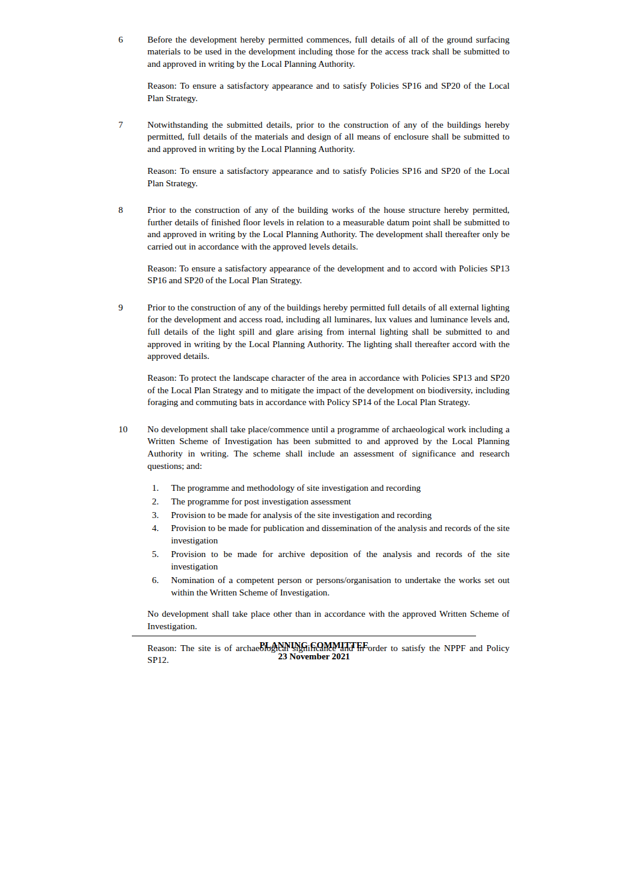6
Before the development hereby permitted commences, full details of all of the ground surfacing materials to be used in the development including those for the access track shall be submitted to and approved in writing by the Local Planning Authority.
Reason: To ensure a satisfactory appearance and to satisfy Policies SP16 and SP20 of the Local Plan Strategy.
7
Notwithstanding the submitted details, prior to the construction of any of the buildings hereby permitted, full details of the materials and design of all means of enclosure shall be submitted to and approved in writing by the Local Planning Authority.
Reason: To ensure a satisfactory appearance and to satisfy Policies SP16 and SP20 of the Local Plan Strategy.
8
Prior to the construction of any of the building works of the house structure hereby permitted, further details of finished floor levels in relation to a measurable datum point shall be submitted to and approved in writing by the Local Planning Authority. The development shall thereafter only be carried out in accordance with the approved levels details.
Reason: To ensure a satisfactory appearance of the development and to accord with Policies SP13 SP16 and SP20 of the Local Plan Strategy.
9
Prior to the construction of any of the buildings hereby permitted full details of all external lighting for the development and access road, including all luminares, lux values and luminance levels and, full details of the light spill and glare arising from internal lighting shall be submitted to and approved in writing by the Local Planning Authority. The lighting shall thereafter accord with the approved details.
Reason: To protect the landscape character of the area in accordance with Policies SP13 and SP20 of the Local Plan Strategy and to mitigate the impact of the development on biodiversity, including foraging and commuting bats in accordance with Policy SP14 of the Local Plan Strategy.
10
No development shall take place/commence until a programme of archaeological work including a Written Scheme of Investigation has been submitted to and approved by the Local Planning Authority in writing. The scheme shall include an assessment of significance and research questions; and:
The programme and methodology of site investigation and recording
The programme for post investigation assessment
Provision to be made for analysis of the site investigation and recording
Provision to be made for publication and dissemination of the analysis and records of the site investigation
Provision to be made for archive deposition of the analysis and records of the site investigation
Nomination of a competent person or persons/organisation to undertake the works set out within the Written Scheme of Investigation.
No development shall take place other than in accordance with the approved Written Scheme of Investigation.
Reason: The site is of archaeological significance and in order to satisfy the NPPF and Policy SP12.
PLANNING COMMITTEE
23 November 2021